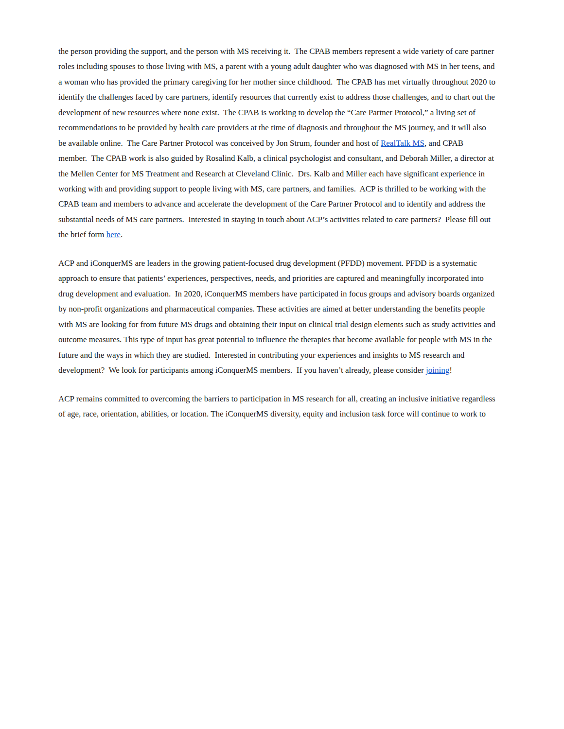the person providing the support, and the person with MS receiving it. The CPAB members represent a wide variety of care partner roles including spouses to those living with MS, a parent with a young adult daughter who was diagnosed with MS in her teens, and a woman who has provided the primary caregiving for her mother since childhood. The CPAB has met virtually throughout 2020 to identify the challenges faced by care partners, identify resources that currently exist to address those challenges, and to chart out the development of new resources where none exist. The CPAB is working to develop the “Care Partner Protocol,” a living set of recommendations to be provided by health care providers at the time of diagnosis and throughout the MS journey, and it will also be available online. The Care Partner Protocol was conceived by Jon Strum, founder and host of RealTalk MS, and CPAB member. The CPAB work is also guided by Rosalind Kalb, a clinical psychologist and consultant, and Deborah Miller, a director at the Mellen Center for MS Treatment and Research at Cleveland Clinic. Drs. Kalb and Miller each have significant experience in working with and providing support to people living with MS, care partners, and families. ACP is thrilled to be working with the CPAB team and members to advance and accelerate the development of the Care Partner Protocol and to identify and address the substantial needs of MS care partners. Interested in staying in touch about ACP’s activities related to care partners? Please fill out the brief form here.
ACP and iConquerMS are leaders in the growing patient-focused drug development (PFDD) movement. PFDD is a systematic approach to ensure that patients’ experiences, perspectives, needs, and priorities are captured and meaningfully incorporated into drug development and evaluation. In 2020, iConquerMS members have participated in focus groups and advisory boards organized by non-profit organizations and pharmaceutical companies. These activities are aimed at better understanding the benefits people with MS are looking for from future MS drugs and obtaining their input on clinical trial design elements such as study activities and outcome measures. This type of input has great potential to influence the therapies that become available for people with MS in the future and the ways in which they are studied. Interested in contributing your experiences and insights to MS research and development? We look for participants among iConquerMS members. If you haven’t already, please consider joining!
ACP remains committed to overcoming the barriers to participation in MS research for all, creating an inclusive initiative regardless of age, race, orientation, abilities, or location. The iConquerMS diversity, equity and inclusion task force will continue to work to